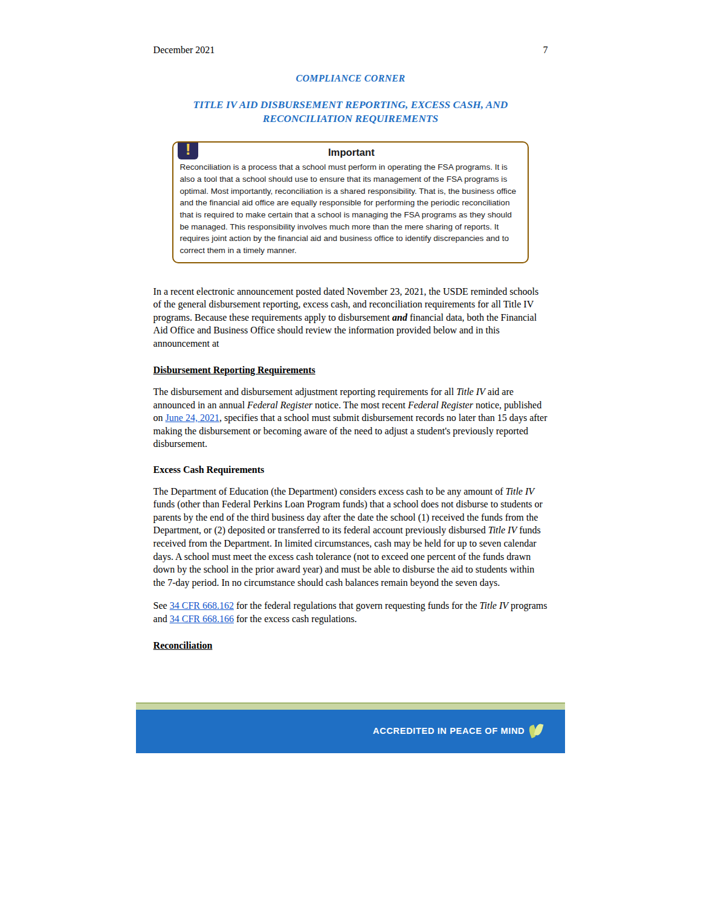December 2021
7
COMPLIANCE CORNER
TITLE IV AID DISBURSEMENT REPORTING, EXCESS CASH, AND RECONCILIATION REQUIREMENTS
!
Important
Reconciliation is a process that a school must perform in operating the FSA programs. It is also a tool that a school should use to ensure that its management of the FSA programs is optimal. Most importantly, reconciliation is a shared responsibility. That is, the business office and the financial aid office are equally responsible for performing the periodic reconciliation that is required to make certain that a school is managing the FSA programs as they should be managed. This responsibility involves much more than the mere sharing of reports. It requires joint action by the financial aid and business office to identify discrepancies and to correct them in a timely manner.
In a recent electronic announcement posted dated November 23, 2021, the USDE reminded schools of the general disbursement reporting, excess cash, and reconciliation requirements for all Title IV programs. Because these requirements apply to disbursement and financial data, both the Financial Aid Office and Business Office should review the information provided below and in this announcement at
Disbursement Reporting Requirements
The disbursement and disbursement adjustment reporting requirements for all Title IV aid are announced in an annual Federal Register notice. The most recent Federal Register notice, published on June 24, 2021, specifies that a school must submit disbursement records no later than 15 days after making the disbursement or becoming aware of the need to adjust a student's previously reported disbursement.
Excess Cash Requirements
The Department of Education (the Department) considers excess cash to be any amount of Title IV funds (other than Federal Perkins Loan Program funds) that a school does not disburse to students or parents by the end of the third business day after the date the school (1) received the funds from the Department, or (2) deposited or transferred to its federal account previously disbursed Title IV funds received from the Department. In limited circumstances, cash may be held for up to seven calendar days. A school must meet the excess cash tolerance (not to exceed one percent of the funds drawn down by the school in the prior award year) and must be able to disburse the aid to students within the 7-day period. In no circumstance should cash balances remain beyond the seven days.
See 34 CFR 668.162 for the federal regulations that govern requesting funds for the Title IV programs and 34 CFR 668.166 for the excess cash regulations.
Reconciliation
ACCREDITED IN PEACE OF MIND